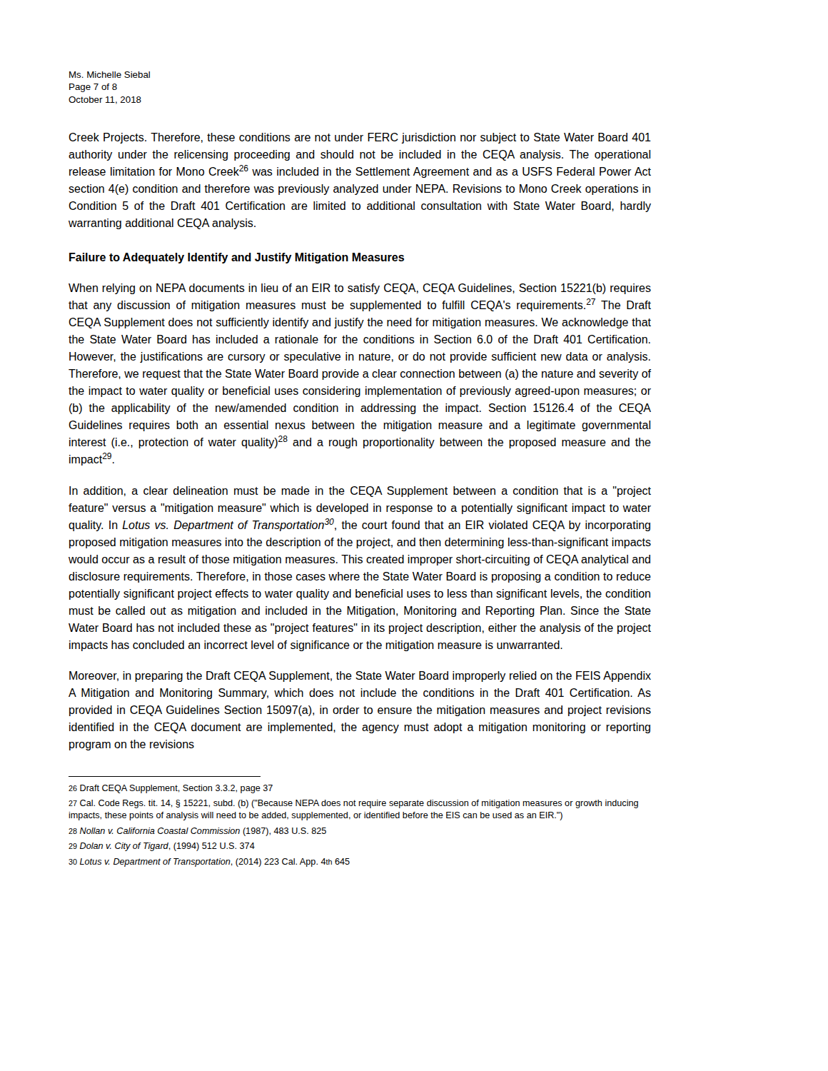Ms. Michelle Siebal
Page 7 of 8
October 11, 2018
Creek Projects. Therefore, these conditions are not under FERC jurisdiction nor subject to State Water Board 401 authority under the relicensing proceeding and should not be included in the CEQA analysis. The operational release limitation for Mono Creek26 was included in the Settlement Agreement and as a USFS Federal Power Act section 4(e) condition and therefore was previously analyzed under NEPA. Revisions to Mono Creek operations in Condition 5 of the Draft 401 Certification are limited to additional consultation with State Water Board, hardly warranting additional CEQA analysis.
Failure to Adequately Identify and Justify Mitigation Measures
When relying on NEPA documents in lieu of an EIR to satisfy CEQA, CEQA Guidelines, Section 15221(b) requires that any discussion of mitigation measures must be supplemented to fulfill CEQA's requirements.27 The Draft CEQA Supplement does not sufficiently identify and justify the need for mitigation measures. We acknowledge that the State Water Board has included a rationale for the conditions in Section 6.0 of the Draft 401 Certification. However, the justifications are cursory or speculative in nature, or do not provide sufficient new data or analysis. Therefore, we request that the State Water Board provide a clear connection between (a) the nature and severity of the impact to water quality or beneficial uses considering implementation of previously agreed-upon measures; or (b) the applicability of the new/amended condition in addressing the impact. Section 15126.4 of the CEQA Guidelines requires both an essential nexus between the mitigation measure and a legitimate governmental interest (i.e., protection of water quality)28 and a rough proportionality between the proposed measure and the impact29.
In addition, a clear delineation must be made in the CEQA Supplement between a condition that is a "project feature" versus a "mitigation measure" which is developed in response to a potentially significant impact to water quality. In Lotus vs. Department of Transportation30, the court found that an EIR violated CEQA by incorporating proposed mitigation measures into the description of the project, and then determining less-than-significant impacts would occur as a result of those mitigation measures. This created improper short-circuiting of CEQA analytical and disclosure requirements. Therefore, in those cases where the State Water Board is proposing a condition to reduce potentially significant project effects to water quality and beneficial uses to less than significant levels, the condition must be called out as mitigation and included in the Mitigation, Monitoring and Reporting Plan. Since the State Water Board has not included these as "project features" in its project description, either the analysis of the project impacts has concluded an incorrect level of significance or the mitigation measure is unwarranted.
Moreover, in preparing the Draft CEQA Supplement, the State Water Board improperly relied on the FEIS Appendix A Mitigation and Monitoring Summary, which does not include the conditions in the Draft 401 Certification. As provided in CEQA Guidelines Section 15097(a), in order to ensure the mitigation measures and project revisions identified in the CEQA document are implemented, the agency must adopt a mitigation monitoring or reporting program on the revisions
26 Draft CEQA Supplement, Section 3.3.2, page 37
27 Cal. Code Regs. tit. 14, § 15221, subd. (b) ("Because NEPA does not require separate discussion of mitigation measures or growth inducing impacts, these points of analysis will need to be added, supplemented, or identified before the EIS can be used as an EIR.")
28 Nollan v. California Coastal Commission (1987), 483 U.S. 825
29 Dolan v. City of Tigard, (1994) 512 U.S. 374
30 Lotus v. Department of Transportation, (2014) 223 Cal. App. 4th 645